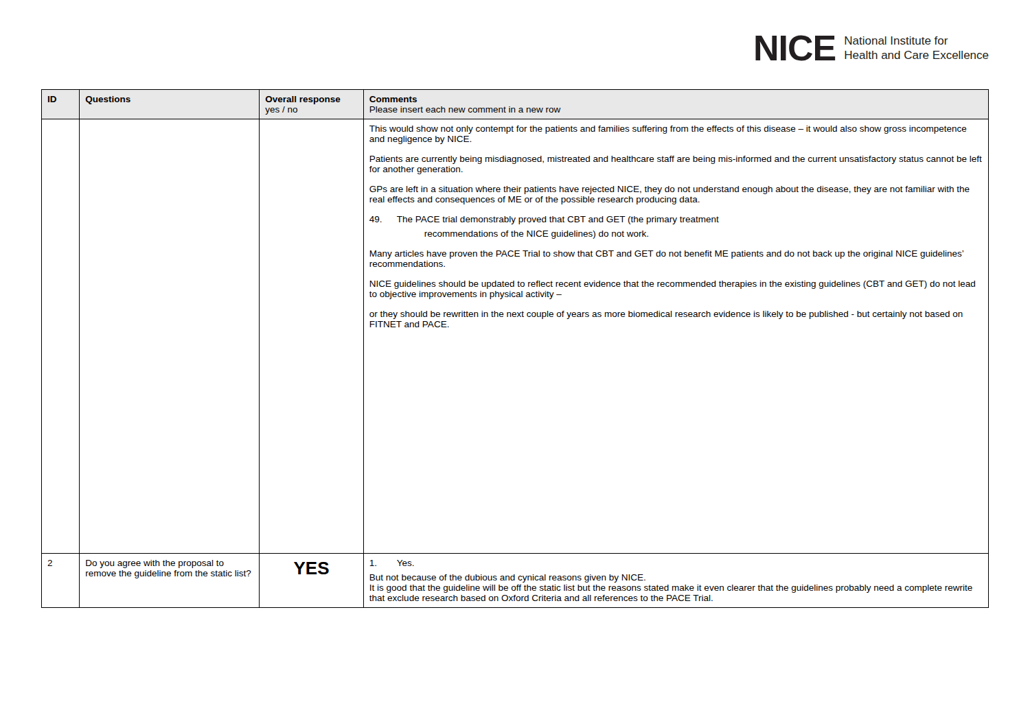NICE National Institute for
Health and Care Excellence
| ID | Questions | Overall response yes / no | Comments Please insert each new comment in a new row |
| --- | --- | --- | --- |
| | | | This would show not only contempt for the patients and families suffering from the effects of this disease – it would also show gross incompetence and negligence by NICE. Patients are currently being misdiagnosed, mistreated and healthcare staff are being mis-informed and the current unsatisfactory status cannot be left for another generation. GPs are left in a situation where their patients have rejected NICE, they do not understand enough about the disease, they are not familiar with the real effects and consequences of ME or of the possible research producing data. 49. The PACE trial demonstrably proved that CBT and GET (the primary treatment recommendations of the NICE guidelines) do not work. Many articles have proven the PACE Trial to show that CBT and GET do not benefit ME patients and do not back up the original NICE guidelines’ recommendations. NICE guidelines should be updated to reflect recent evidence that the recommended therapies in the existing guidelines (CBT and GET) do not lead to objective improvements in physical activity – or they should be rewritten in the next couple of years as more biomedical research evidence is likely to be published - but certainly not based on FITNET and PACE. |
| 2 | Do you agree with the proposal to remove the guideline from the static list? | YES | 1. Yes. But not because of the dubious and cynical reasons given by NICE. It is good that the guideline will be off the static list but the reasons stated make it even clearer that the guidelines probably need a complete rewrite that exclude research based on Oxford Criteria and all references to the PACE Trial. |